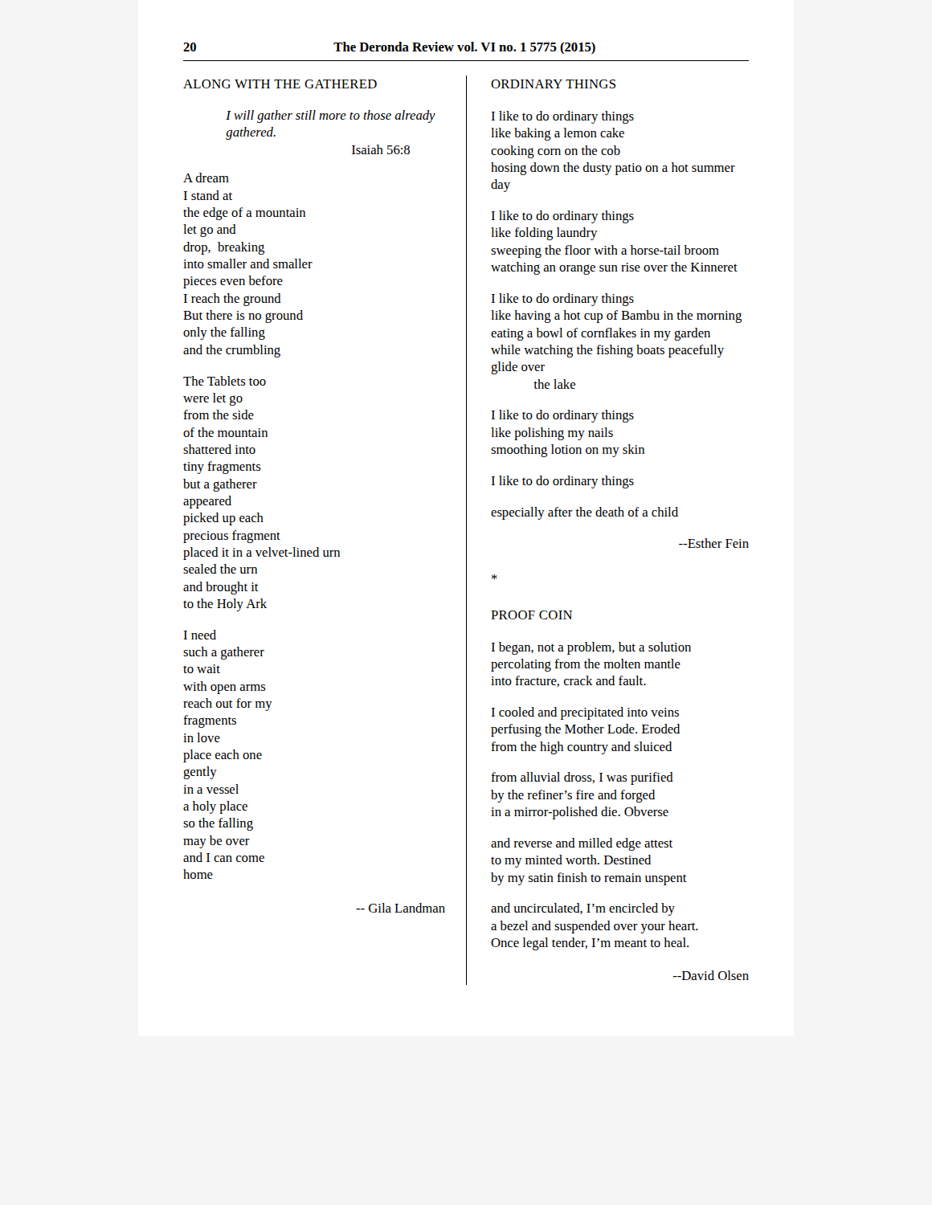20 The Deronda Review vol. VI no. 1 5775 (2015)
Along with the Gathered
I will gather still more to those already gathered. Isaiah 56:8
A dream I stand at the edge of a mountain let go and drop, breaking into smaller and smaller pieces even before I reach the ground But there is no ground only the falling and the crumbling
The Tablets too were let go from the side of the mountain shattered into tiny fragments but a gatherer appeared picked up each precious fragment placed it in a velvet-lined urn sealed the urn and brought it to the Holy Ark
I need such a gatherer to wait with open arms reach out for my fragments in love place each one gently in a vessel a holy place so the falling may be over and I can come home
-- Gila Landman
Ordinary Things
I like to do ordinary things like baking a lemon cake cooking corn on the cob hosing down the dusty patio on a hot summer day
I like to do ordinary things like folding laundry sweeping the floor with a horse-tail broom watching an orange sun rise over the Kinneret
I like to do ordinary things like having a hot cup of Bambu in the morning eating a bowl of cornflakes in my garden while watching the fishing boats peacefully glide over the lake
I like to do ordinary things like polishing my nails smoothing lotion on my skin
I like to do ordinary things
especially after the death of a child
--Esther Fein
*
Proof Coin
I began, not a problem, but a solution percolating from the molten mantle into fracture, crack and fault.
I cooled and precipitated into veins perfusing the Mother Lode. Eroded from the high country and sluiced
from alluvial dross, I was purified by the refiner’s fire and forged in a mirror-polished die. Obverse
and reverse and milled edge attest to my minted worth. Destined by my satin finish to remain unspent
and uncirculated, I’m encircled by a bezel and suspended over your heart. Once legal tender, I’m meant to heal.
--David Olsen